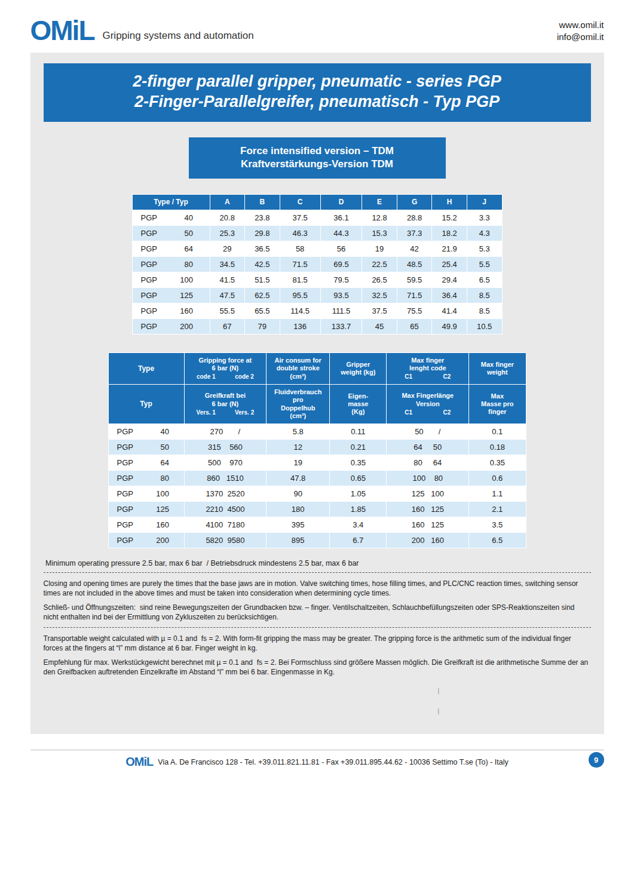OMiL
Gripping systems and automation
www.omil.it
info@omil.it
2-finger parallel gripper, pneumatic - series PGP
2-Finger-Parallelgreifer, pneumatisch - Typ PGP
Force intensified version – TDM
Kraftverstärkungs-Version TDM
| Type / Typ | A | B | C | D | E | G | H | J |
| --- | --- | --- | --- | --- | --- | --- | --- | --- |
| PGP 40 | 20.8 | 23.8 | 37.5 | 36.1 | 12.8 | 28.8 | 15.2 | 3.3 |
| PGP 50 | 25.3 | 29.8 | 46.3 | 44.3 | 15.3 | 37.3 | 18.2 | 4.3 |
| PGP 64 | 29 | 36.5 | 58 | 56 | 19 | 42 | 21.9 | 5.3 |
| PGP 80 | 34.5 | 42.5 | 71.5 | 69.5 | 22.5 | 48.5 | 25.4 | 5.5 |
| PGP 100 | 41.5 | 51.5 | 81.5 | 79.5 | 26.5 | 59.5 | 29.4 | 6.5 |
| PGP 125 | 47.5 | 62.5 | 95.5 | 93.5 | 32.5 | 71.5 | 36.4 | 8.5 |
| PGP 160 | 55.5 | 65.5 | 114.5 | 111.5 | 37.5 | 75.5 | 41.4 | 8.5 |
| PGP 200 | 67 | 79 | 136 | 133.7 | 45 | 65 | 49.9 | 10.5 |
| Type | Gripping force at 6 bar (N) code 1 code 2 | Air consum for double stroke (cm³) | Gripper weight (kg) | Max finger lenght code C1 C2 | Max finger weight |
| --- | --- | --- | --- | --- | --- |
| Typ | Greifkraft bei 6 bar (N) Vers. 1 Vers. 2 | Fluidverbrauch pro Doppelhub (cm³) | Eigen- masse (Kg) | Max Fingerlänge Version C1 C2 | Max Masse pro finger |
| PGP 40 | 270 / | 5.8 | 0.11 | 50 / | 0.1 |
| PGP 50 | 315 560 | 12 | 0.21 | 64 50 | 0.18 |
| PGP 64 | 500 970 | 19 | 0.35 | 80 64 | 0.35 |
| PGP 80 | 860 1510 | 47.8 | 0.65 | 100 80 | 0.6 |
| PGP 100 | 1370 2520 | 90 | 1.05 | 125 100 | 1.1 |
| PGP 125 | 2210 4500 | 180 | 1.85 | 160 125 | 2.1 |
| PGP 160 | 4100 7180 | 395 | 3.4 | 160 125 | 3.5 |
| PGP 200 | 5820 9580 | 895 | 6.7 | 200 160 | 6.5 |
Minimum operating pressure 2.5 bar, max 6 bar / Betriebsdruck mindestens 2.5 bar, max 6 bar
Closing and opening times are purely the times that the base jaws are in motion. Valve switching times, hose filling times, and PLC/CNC reaction times, switching sensor times are not included in the above times and must be taken into consideration when determining cycle times.
Schließ- und Öffnungszeiten: sind reine Bewegungszeiten der Grundbacken bzw. – finger. Ventilschaltzeiten, Schlauchbefüllungszeiten oder SPS-Reaktionszeiten sind nicht enthalten ind bei der Ermittlung von Zykluszeiten zu berücksichtigen.
Transportable weight calculated with µ = 0.1 and fs = 2. With form-fit gripping the mass may be greater. The gripping force is the arithmetic sum of the individual finger forces at the fingers at “l” mm distance at 6 bar. Finger weight in kg.
Empfehlung für max. Werkstückgewicht berechnet mit µ = 0.1 and fs = 2. Bei Formschluss sind größere Massen möglich. Die Greifkraft ist die arithmetische Summe der an den Greifbacken auftretenden Einzelkrafte im Abstand “l” mm bei 6 bar. Eingenmasse in Kg.
| |
OMiL Via A. De Francisco 128 - Tel. +39.011.821.11.81 - Fax +39.011.895.44.62 - 10036 Settimo T.se (To) - Italy
9